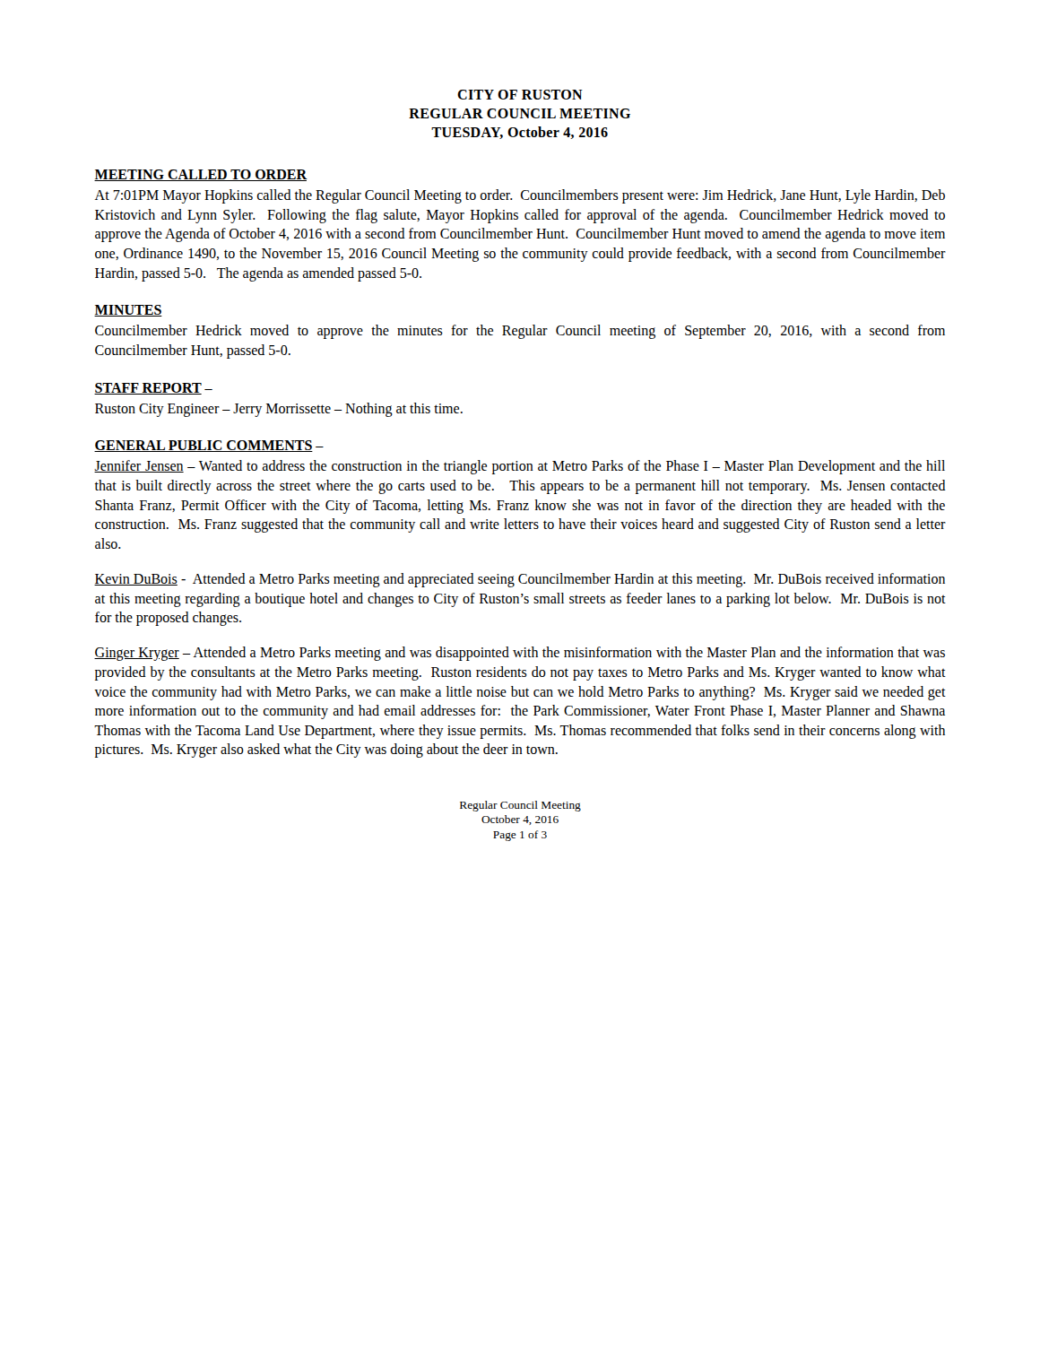CITY OF RUSTON
REGULAR COUNCIL MEETING
TUESDAY, October 4, 2016
MEETING CALLED TO ORDER
At 7:01PM Mayor Hopkins called the Regular Council Meeting to order. Councilmembers present were: Jim Hedrick, Jane Hunt, Lyle Hardin, Deb Kristovich and Lynn Syler. Following the flag salute, Mayor Hopkins called for approval of the agenda. Councilmember Hedrick moved to approve the Agenda of October 4, 2016 with a second from Councilmember Hunt. Councilmember Hunt moved to amend the agenda to move item one, Ordinance 1490, to the November 15, 2016 Council Meeting so the community could provide feedback, with a second from Councilmember Hardin, passed 5-0. The agenda as amended passed 5-0.
MINUTES
Councilmember Hedrick moved to approve the minutes for the Regular Council meeting of September 20, 2016, with a second from Councilmember Hunt, passed 5-0.
STAFF REPORT
–
Ruston City Engineer – Jerry Morrissette – Nothing at this time.
GENERAL PUBLIC COMMENTS
–
Jennifer Jensen – Wanted to address the construction in the triangle portion at Metro Parks of the Phase I – Master Plan Development and the hill that is built directly across the street where the go carts used to be. This appears to be a permanent hill not temporary. Ms. Jensen contacted Shanta Franz, Permit Officer with the City of Tacoma, letting Ms. Franz know she was not in favor of the direction they are headed with the construction. Ms. Franz suggested that the community call and write letters to have their voices heard and suggested City of Ruston send a letter also.
Kevin DuBois - Attended a Metro Parks meeting and appreciated seeing Councilmember Hardin at this meeting. Mr. DuBois received information at this meeting regarding a boutique hotel and changes to City of Ruston’s small streets as feeder lanes to a parking lot below. Mr. DuBois is not for the proposed changes.
Ginger Kryger – Attended a Metro Parks meeting and was disappointed with the misinformation with the Master Plan and the information that was provided by the consultants at the Metro Parks meeting. Ruston residents do not pay taxes to Metro Parks and Ms. Kryger wanted to know what voice the community had with Metro Parks, we can make a little noise but can we hold Metro Parks to anything? Ms. Kryger said we needed get more information out to the community and had email addresses for: the Park Commissioner, Water Front Phase I, Master Planner and Shawna Thomas with the Tacoma Land Use Department, where they issue permits. Ms. Thomas recommended that folks send in their concerns along with pictures. Ms. Kryger also asked what the City was doing about the deer in town.
Regular Council Meeting
October 4, 2016
Page 1 of 3